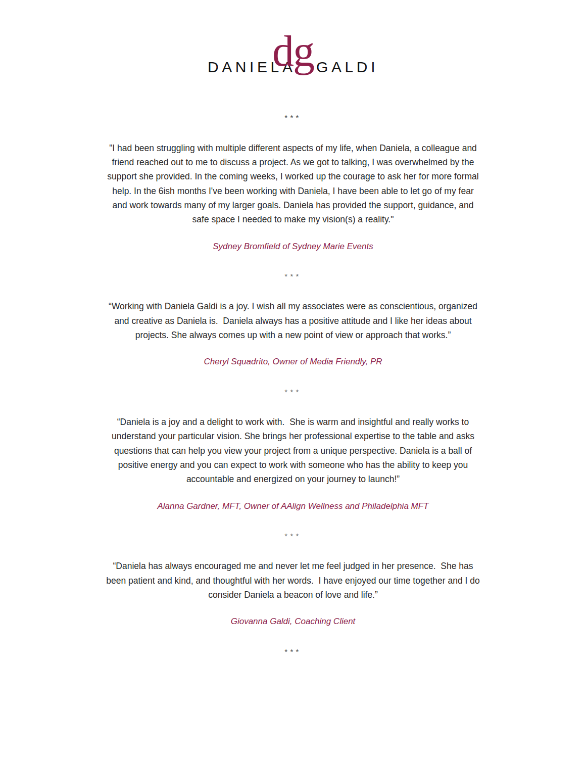dg Daniela Galdi
***
"I had been struggling with multiple different aspects of my life, when Daniela, a colleague and friend reached out to me to discuss a project. As we got to talking, I was overwhelmed by the support she provided. In the coming weeks, I worked up the courage to ask her for more formal help. In the 6ish months I've been working with Daniela, I have been able to let go of my fear and work towards many of my larger goals. Daniela has provided the support, guidance, and safe space I needed to make my vision(s) a reality."
Sydney Bromfield of Sydney Marie Events
***
“Working with Daniela Galdi is a joy. I wish all my associates were as conscientious, organized and creative as Daniela is. Daniela always has a positive attitude and I like her ideas about projects. She always comes up with a new point of view or approach that works.”
Cheryl Squadrito, Owner of Media Friendly, PR
***
“Daniela is a joy and a delight to work with. She is warm and insightful and really works to understand your particular vision. She brings her professional expertise to the table and asks questions that can help you view your project from a unique perspective. Daniela is a ball of positive energy and you can expect to work with someone who has the ability to keep you accountable and energized on your journey to launch!”
Alanna Gardner, MFT, Owner of AAlign Wellness and Philadelphia MFT
***
“Daniela has always encouraged me and never let me feel judged in her presence. She has been patient and kind, and thoughtful with her words. I have enjoyed our time together and I do consider Daniela a beacon of love and life.”
Giovanna Galdi, Coaching Client
***